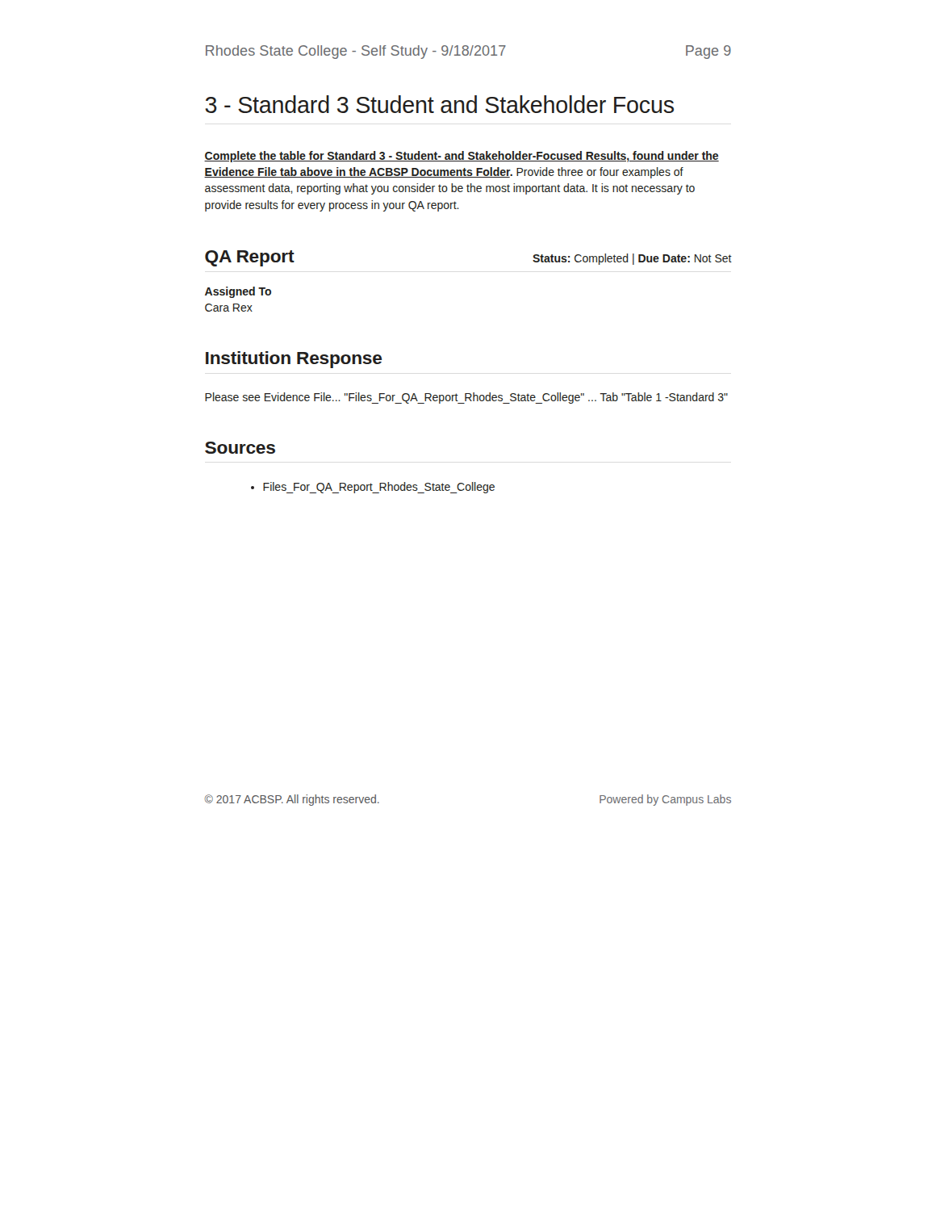Rhodes State College - Self Study - 9/18/2017 Page 9
3 - Standard 3 Student and Stakeholder Focus
Complete the table for Standard 3 - Student- and Stakeholder-Focused Results, found under the Evidence File tab above in the ACBSP Documents Folder. Provide three or four examples of assessment data, reporting what you consider to be the most important data. It is not necessary to provide results for every process in your QA report.
QA Report
Status: Completed | Due Date: Not Set
Assigned To Cara Rex
Institution Response
Please see Evidence File... "Files_For_QA_Report_Rhodes_State_College" ... Tab "Table 1 -Standard 3"
Sources
Files_For_QA_Report_Rhodes_State_College
© 2017 ACBSP. All rights reserved. Powered by Campus Labs